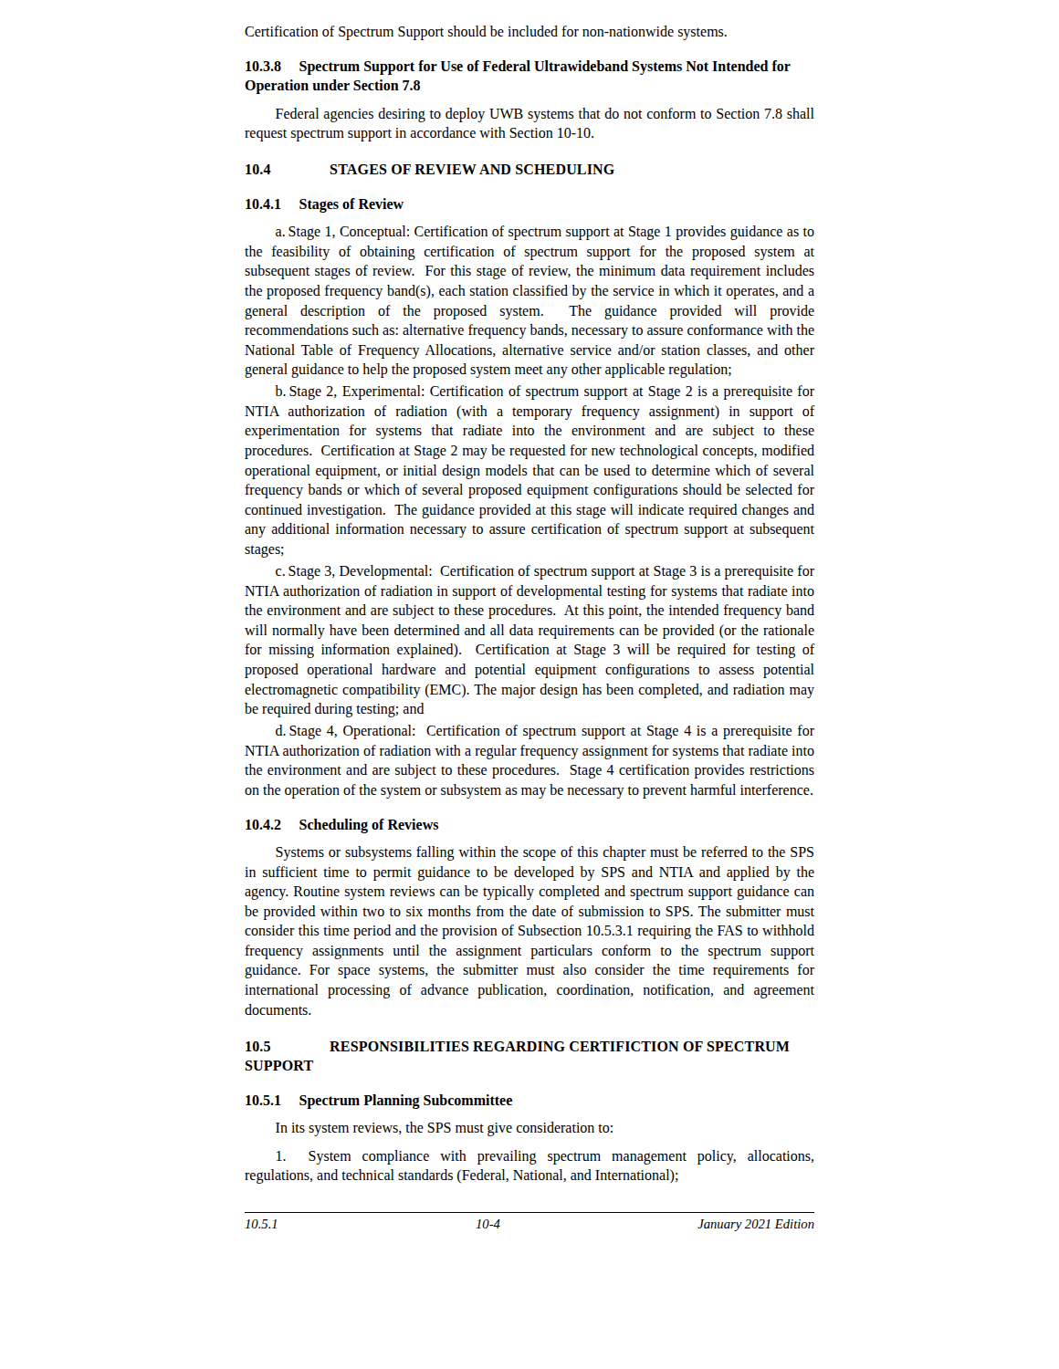Certification of Spectrum Support should be included for non-nationwide systems.
10.3.8 Spectrum Support for Use of Federal Ultrawideband Systems Not Intended for Operation under Section 7.8
Federal agencies desiring to deploy UWB systems that do not conform to Section 7.8 shall request spectrum support in accordance with Section 10-10.
10.4 STAGES OF REVIEW AND SCHEDULING
10.4.1 Stages of Review
a. Stage 1, Conceptual: Certification of spectrum support at Stage 1 provides guidance as to the feasibility of obtaining certification of spectrum support for the proposed system at subsequent stages of review. For this stage of review, the minimum data requirement includes the proposed frequency band(s), each station classified by the service in which it operates, and a general description of the proposed system. The guidance provided will provide recommendations such as: alternative frequency bands, necessary to assure conformance with the National Table of Frequency Allocations, alternative service and/or station classes, and other general guidance to help the proposed system meet any other applicable regulation;
b. Stage 2, Experimental: Certification of spectrum support at Stage 2 is a prerequisite for NTIA authorization of radiation (with a temporary frequency assignment) in support of experimentation for systems that radiate into the environment and are subject to these procedures. Certification at Stage 2 may be requested for new technological concepts, modified operational equipment, or initial design models that can be used to determine which of several frequency bands or which of several proposed equipment configurations should be selected for continued investigation. The guidance provided at this stage will indicate required changes and any additional information necessary to assure certification of spectrum support at subsequent stages;
c. Stage 3, Developmental: Certification of spectrum support at Stage 3 is a prerequisite for NTIA authorization of radiation in support of developmental testing for systems that radiate into the environment and are subject to these procedures. At this point, the intended frequency band will normally have been determined and all data requirements can be provided (or the rationale for missing information explained). Certification at Stage 3 will be required for testing of proposed operational hardware and potential equipment configurations to assess potential electromagnetic compatibility (EMC). The major design has been completed, and radiation may be required during testing; and
d. Stage 4, Operational: Certification of spectrum support at Stage 4 is a prerequisite for NTIA authorization of radiation with a regular frequency assignment for systems that radiate into the environment and are subject to these procedures. Stage 4 certification provides restrictions on the operation of the system or subsystem as may be necessary to prevent harmful interference.
10.4.2 Scheduling of Reviews
Systems or subsystems falling within the scope of this chapter must be referred to the SPS in sufficient time to permit guidance to be developed by SPS and NTIA and applied by the agency. Routine system reviews can be typically completed and spectrum support guidance can be provided within two to six months from the date of submission to SPS. The submitter must consider this time period and the provision of Subsection 10.5.3.1 requiring the FAS to withhold frequency assignments until the assignment particulars conform to the spectrum support guidance. For space systems, the submitter must also consider the time requirements for international processing of advance publication, coordination, notification, and agreement documents.
10.5 RESPONSIBILITIES REGARDING CERTIFICTION OF SPECTRUM SUPPORT
10.5.1 Spectrum Planning Subcommittee
In its system reviews, the SPS must give consideration to:
1. System compliance with prevailing spectrum management policy, allocations, regulations, and technical standards (Federal, National, and International);
10.5.1 10-4 January 2021 Edition